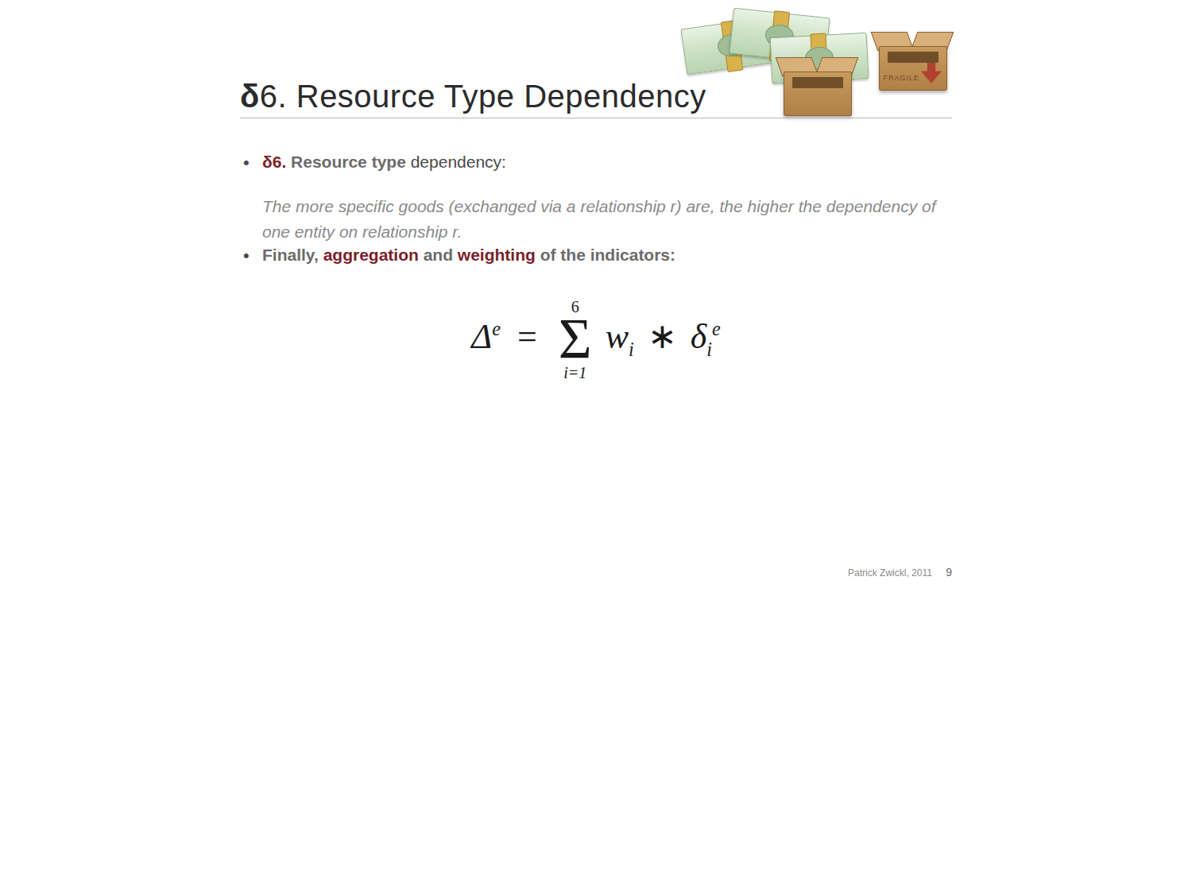FRAGILE
δ6. Resource Type Dependency
δ6. Resource type dependency:
The more specific goods (exchanged via a relationship r) are, the higher the dependency of one entity on relationship r.
Finally, aggregation and weighting of the indicators:
Δe = 6 Σ i=1 wi ∗ δie
Patrick Zwickl, 2011 9